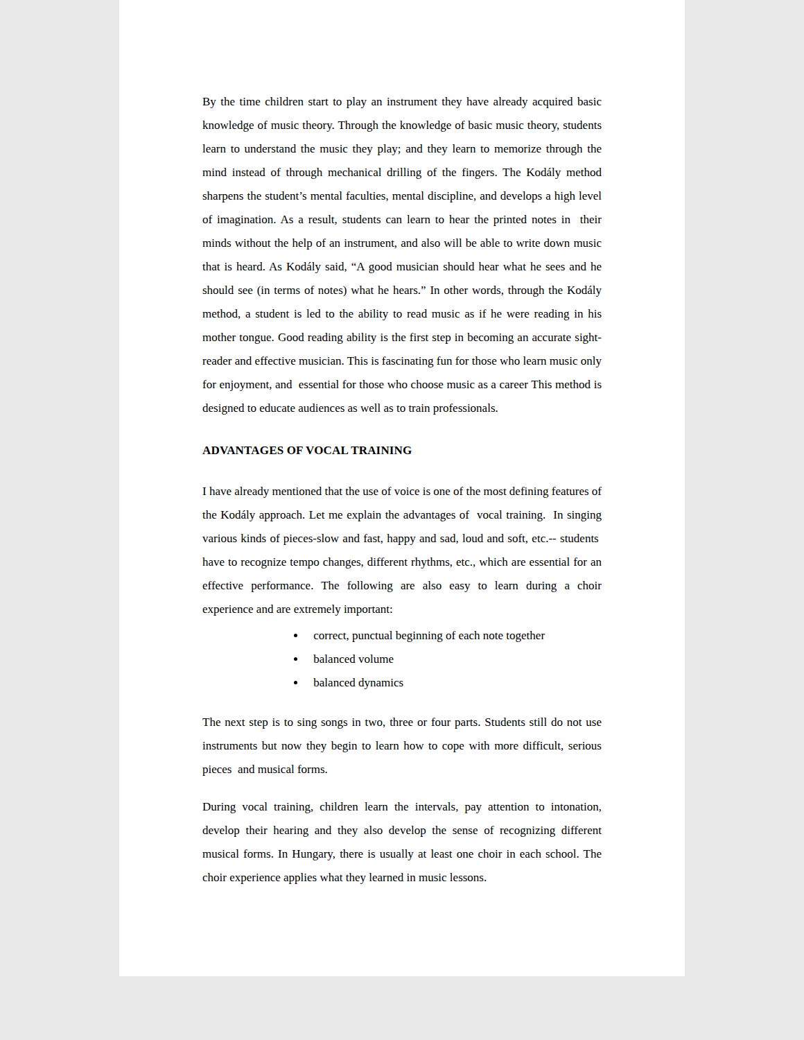By the time children start to play an instrument they have already acquired basic knowledge of music theory. Through the knowledge of basic music theory, students learn to understand the music they play; and they learn to memorize through the mind instead of through mechanical drilling of the fingers. The Kodály method sharpens the student’s mental faculties, mental discipline, and develops a high level of imagination. As a result, students can learn to hear the printed notes in their minds without the help of an instrument, and also will be able to write down music that is heard. As Kodály said, “A good musician should hear what he sees and he should see (in terms of notes) what he hears.” In other words, through the Kodály method, a student is led to the ability to read music as if he were reading in his mother tongue. Good reading ability is the first step in becoming an accurate sight-reader and effective musician. This is fascinating fun for those who learn music only for enjoyment, and essential for those who choose music as a career This method is designed to educate audiences as well as to train professionals.
Advantages of Vocal Training
I have already mentioned that the use of voice is one of the most defining features of the Kodály approach. Let me explain the advantages of vocal training. In singing various kinds of pieces-slow and fast, happy and sad, loud and soft, etc.-- students have to recognize tempo changes, different rhythms, etc., which are essential for an effective performance. The following are also easy to learn during a choir experience and are extremely important:
correct, punctual beginning of each note together
balanced volume
balanced dynamics
The next step is to sing songs in two, three or four parts. Students still do not use instruments but now they begin to learn how to cope with more difficult, serious pieces and musical forms.
During vocal training, children learn the intervals, pay attention to intonation, develop their hearing and they also develop the sense of recognizing different musical forms. In Hungary, there is usually at least one choir in each school. The choir experience applies what they learned in music lessons.